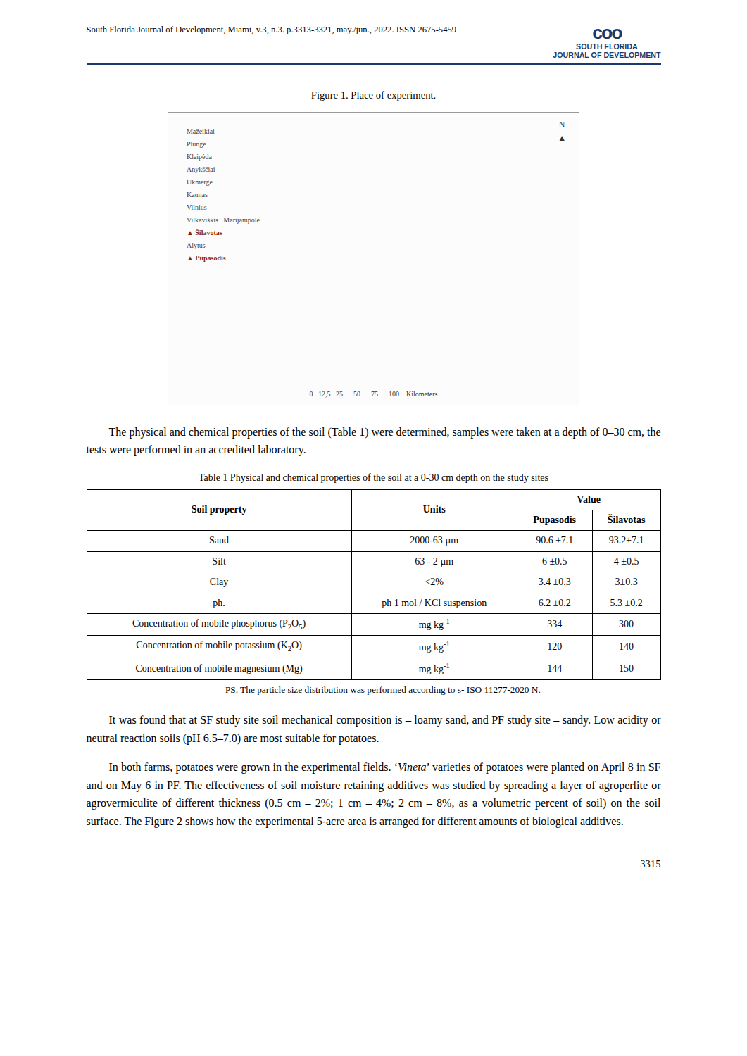South Florida Journal of Development, Miami, v.3, n.3. p.3313-3321, may./jun., 2022. ISSN 2675-5459
coo SOUTH FLORIDA
JOURNAL OF DEVELOPMENT
Figure 1. Place of experiment.
N
▲
Mažeikiai
Plungė
Klaipėda
Anykščiai
Ukmergė
Kaunas
Vilnius
Vilkaviškis Marijampolė
▲ Šilavotas
Alytus
▲ Pupasodis
0 12,5 25 50 75 100 Kilometers
The physical and chemical properties of the soil (Table 1) were determined, samples were taken at a depth of 0–30 cm, the tests were performed in an accredited laboratory.
Table 1 Physical and chemical properties of the soil at a 0-30 cm depth on the study sites
| Soil property | Units | Value |
| --- | --- | --- |
| Pupasodis | Šilavotas |
| Sand | 2000-63 µm | 90.6 ±7.1 | 93.2±7.1 |
| Silt | 63 - 2 µm | 6 ±0.5 | 4 ±0.5 |
| Clay | <2% | 3.4 ±0.3 | 3±0.3 |
| ph. | ph 1 mol / KCl suspension | 6.2 ±0.2 | 5.3 ±0.2 |
| Concentration of mobile phosphorus (P 2 O 5 ) | mg kg -1 | 334 | 300 |
| Concentration of mobile potassium (K 2 O) | mg kg -1 | 120 | 140 |
| Concentration of mobile magnesium (Mg) | mg kg -1 | 144 | 150 |
PS. The particle size distribution was performed according to s- ISO 11277-2020 N.
It was found that at SF study site soil mechanical composition is – loamy sand, and PF study site – sandy. Low acidity or neutral reaction soils (pH 6.5–7.0) are most suitable for potatoes.
In both farms, potatoes were grown in the experimental fields. ‘Vineta’ varieties of potatoes were planted on April 8 in SF and on May 6 in PF. The effectiveness of soil moisture retaining additives was studied by spreading a layer of agroperlite or agrovermiculite of different thickness (0.5 cm – 2%; 1 cm – 4%; 2 cm – 8%, as a volumetric percent of soil) on the soil surface. The Figure 2 shows how the experimental 5-acre area is arranged for different amounts of biological additives.
3315